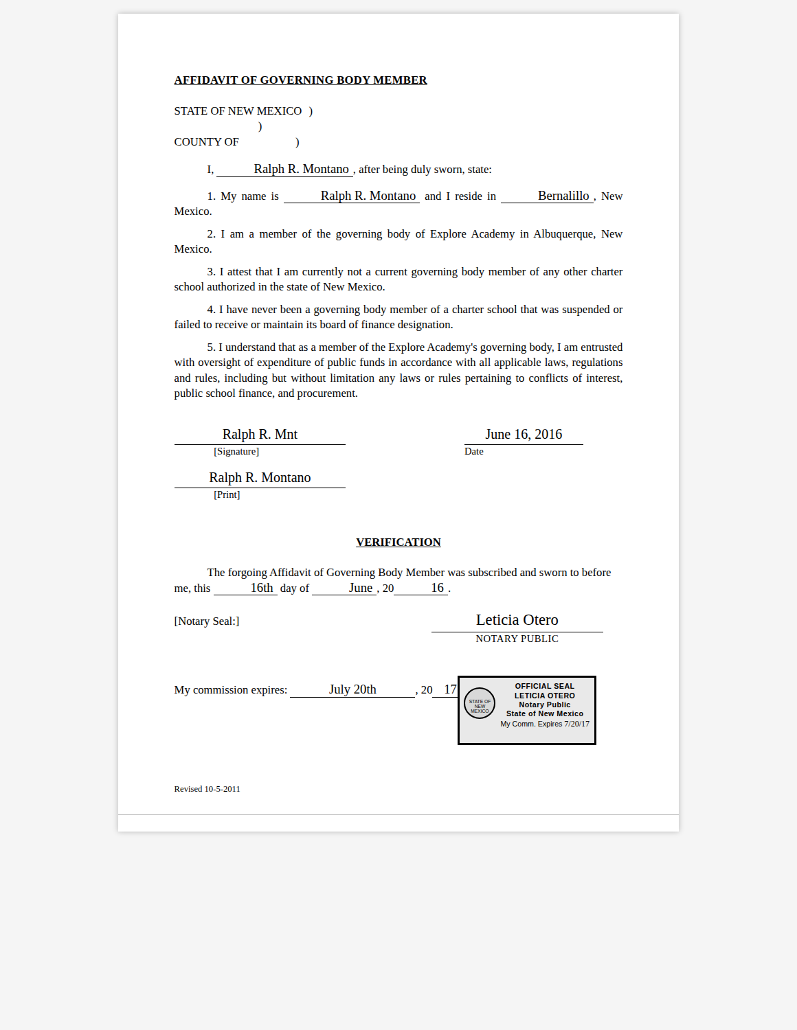AFFIDAVIT OF GOVERNING BODY MEMBER
STATE OF NEW MEXICO )
)
COUNTY OF )
I, Ralph R. Montano, after being duly sworn, state:
My name is Ralph R. Montano and I reside in Bernalillo, New Mexico.
I am a member of the governing body of Explore Academy in Albuquerque, New Mexico.
I attest that I am currently not a current governing body member of any other charter school authorized in the state of New Mexico.
I have never been a governing body member of a charter school that was suspended or failed to receive or maintain its board of finance designation.
I understand that as a member of the Explore Academy's governing body, I am entrusted with oversight of expenditure of public funds in accordance with all applicable laws, regulations and rules, including but without limitation any laws or rules pertaining to conflicts of interest, public school finance, and procurement.
Ralph R. Mnt [Signature]
Ralph R. Montano [Print]
June 16, 2016 Date
VERIFICATION
The forgoing Affidavit of Governing Body Member was subscribed and sworn to before me, this 16th day of June, 2016.
[Notary Seal:]
Leticia Otero NOTARY PUBLIC
My commission expires: July 20th, 2017.
STATE OF
NEW MEXICO
OFFICIAL SEAL LETICIA OTERO Notary Public State of New Mexico My Comm. Expires 7/20/17
Revised 10-5-2011